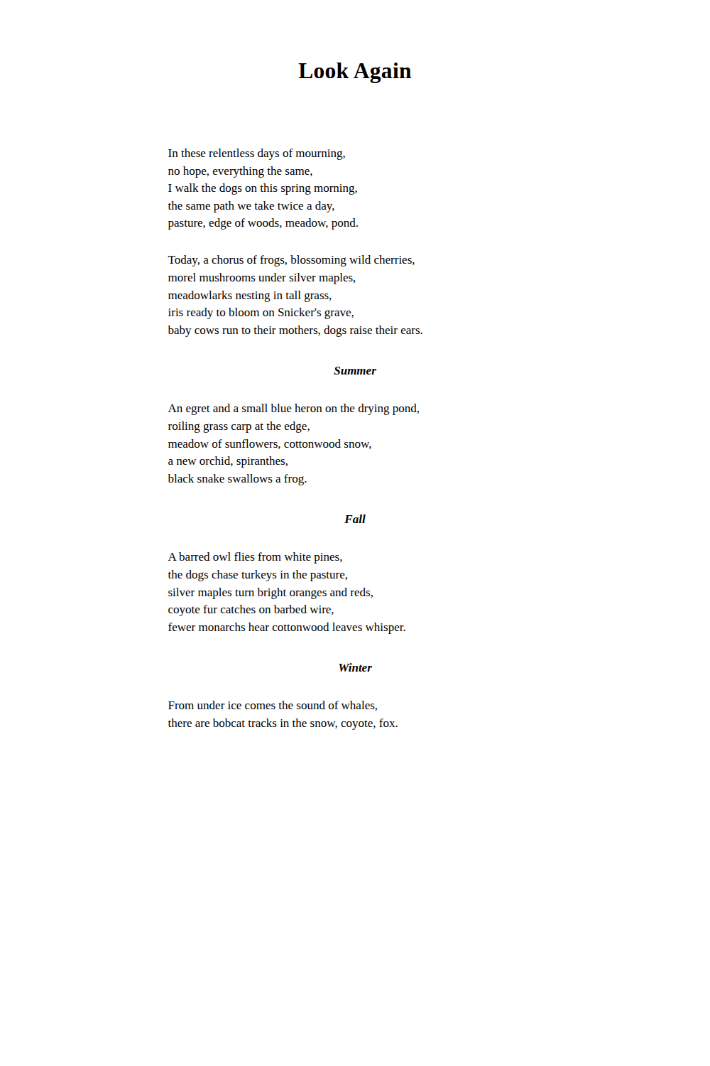Look Again
In these relentless days of mourning,
no hope, everything the same,
I walk the dogs on this spring morning,
the same path we take twice a day,
pasture, edge of woods, meadow, pond.
Today, a chorus of frogs, blossoming wild cherries,
morel mushrooms under silver maples,
meadowlarks nesting in tall grass,
iris ready to bloom on Snicker's grave,
baby cows run to their mothers, dogs raise their ears.
Summer
An egret and a small blue heron on the drying pond,
roiling grass carp at the edge,
meadow of sunflowers, cottonwood snow,
a new orchid, spiranthes,
black snake swallows a frog.
Fall
A barred owl flies from white pines,
the dogs chase turkeys in the pasture,
silver maples turn bright oranges and reds,
coyote fur catches on barbed wire,
fewer monarchs hear cottonwood leaves whisper.
Winter
From under ice comes the sound of whales,
there are bobcat tracks in the snow, coyote, fox.